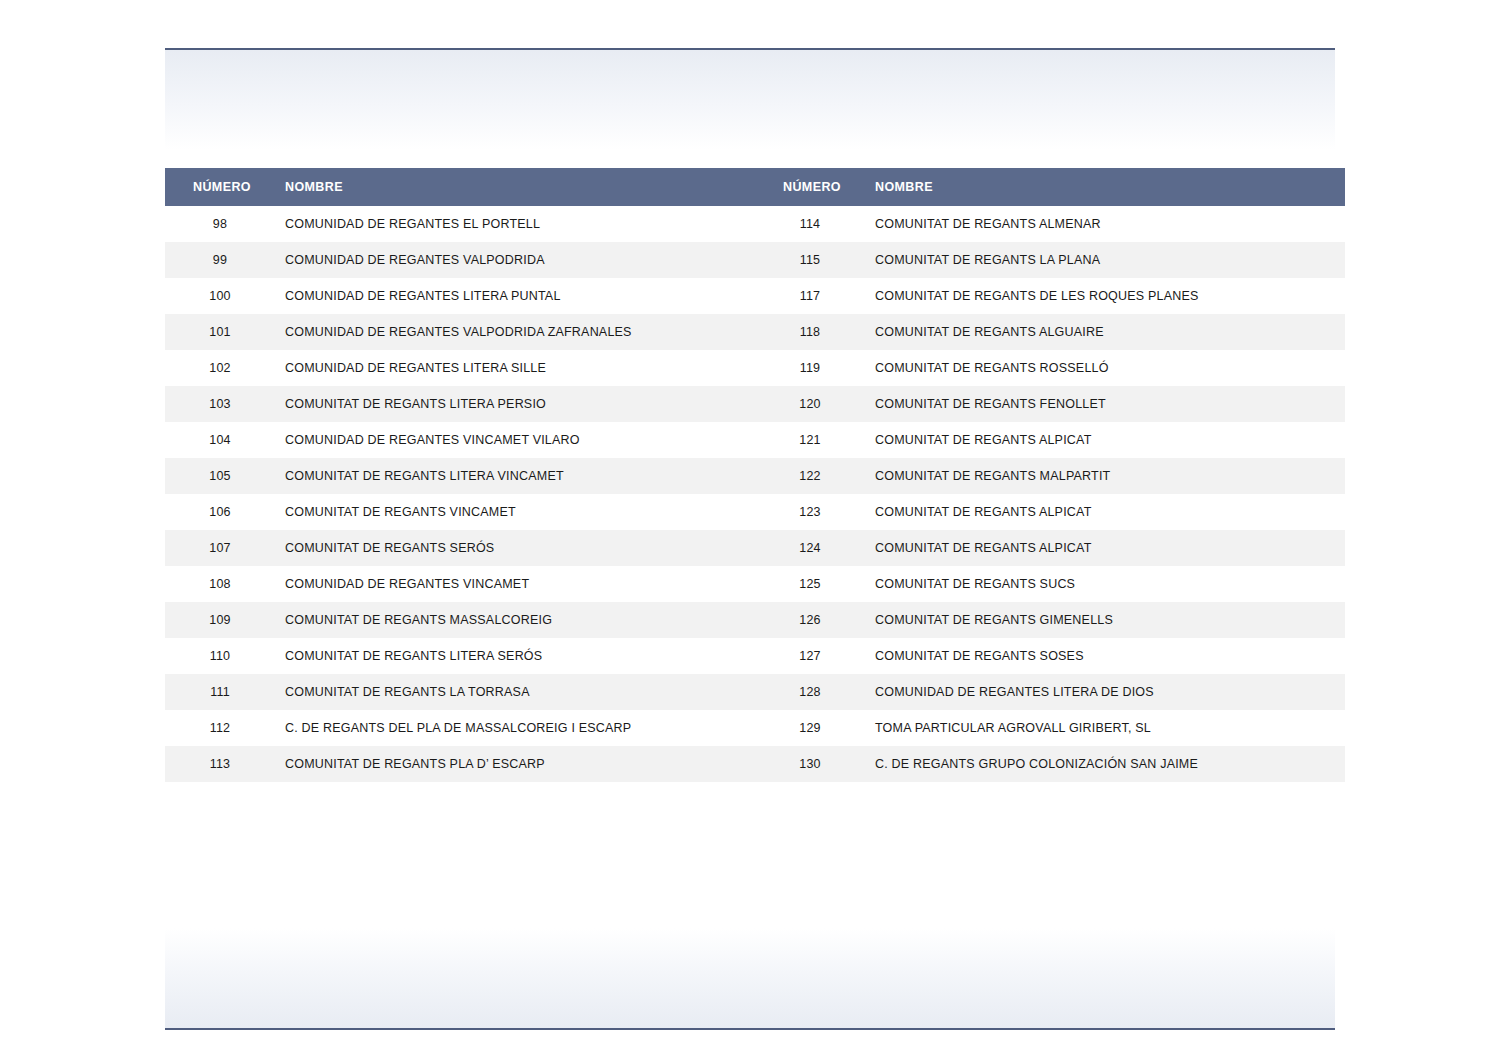| NÚMERO | NOMBRE | NÚMERO | NOMBRE |
| --- | --- | --- | --- |
| 98 | COMUNIDAD DE REGANTES EL PORTELL | 114 | COMUNITAT DE REGANTS ALMENAR |
| 99 | COMUNIDAD DE REGANTES VALPODRIDA | 115 | COMUNITAT DE REGANTS LA PLANA |
| 100 | COMUNIDAD DE REGANTES LITERA PUNTAL | 117 | COMUNITAT DE REGANTS DE LES ROQUES PLANES |
| 101 | COMUNIDAD DE REGANTES VALPODRIDA ZAFRANALES | 118 | COMUNITAT DE REGANTS ALGUAIRE |
| 102 | COMUNIDAD DE REGANTES LITERA SILLE | 119 | COMUNITAT DE REGANTS ROSSELLÓ |
| 103 | COMUNITAT DE REGANTS LITERA PERSIO | 120 | COMUNITAT DE REGANTS FENOLLET |
| 104 | COMUNIDAD DE REGANTES VINCAMET VILARO | 121 | COMUNITAT DE REGANTS ALPICAT |
| 105 | COMUNITAT DE REGANTS LITERA VINCAMET | 122 | COMUNITAT DE REGANTS MALPARTIT |
| 106 | COMUNITAT DE REGANTS VINCAMET | 123 | COMUNITAT DE REGANTS ALPICAT |
| 107 | COMUNITAT DE REGANTS SERÓS | 124 | COMUNITAT DE REGANTS ALPICAT |
| 108 | COMUNIDAD DE REGANTES VINCAMET | 125 | COMUNITAT DE REGANTS SUCS |
| 109 | COMUNITAT DE REGANTS MASSALCOREIG | 126 | COMUNITAT DE REGANTS GIMENELLS |
| 110 | COMUNITAT DE REGANTS LITERA SERÓS | 127 | COMUNITAT DE REGANTS SOSES |
| 111 | COMUNITAT DE REGANTS LA TORRASA | 128 | COMUNIDAD DE REGANTES LITERA DE DIOS |
| 112 | C. DE REGANTS DEL PLA DE MASSALCOREIG I ESCARP | 129 | TOMA PARTICULAR AGROVALL GIRIBERT, SL |
| 113 | COMUNITAT DE REGANTS PLA D’ ESCARP | 130 | C. DE REGANTS GRUPO COLONIZACIÓN SAN JAIME |